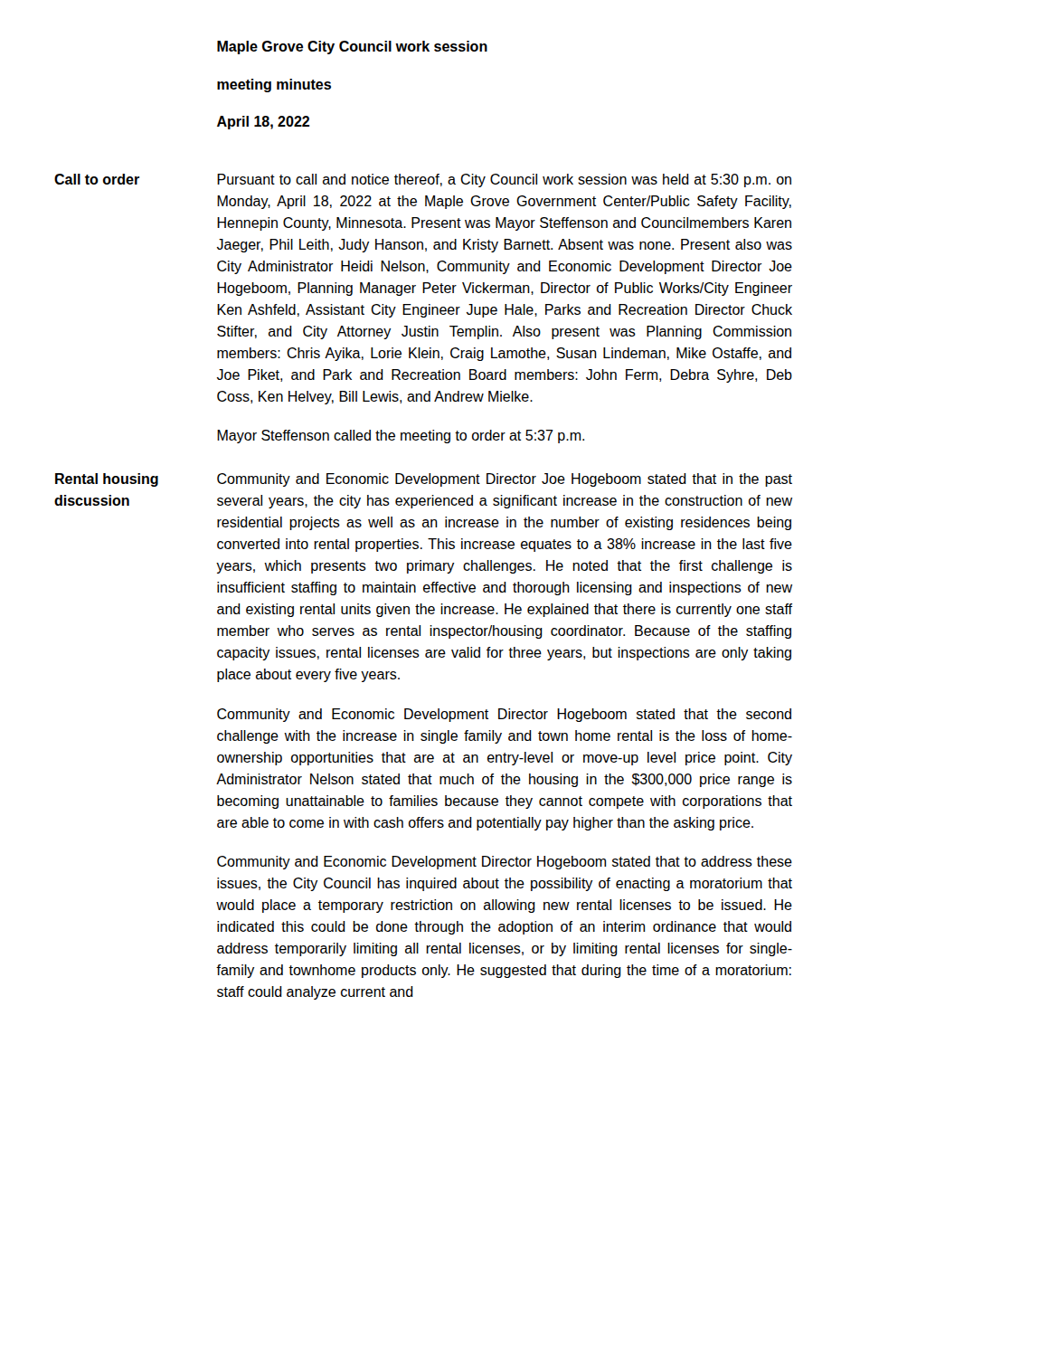Maple Grove City Council work session
meeting minutes
April 18, 2022
Call to order
Pursuant to call and notice thereof, a City Council work session was held at 5:30 p.m. on Monday, April 18, 2022 at the Maple Grove Government Center/Public Safety Facility, Hennepin County, Minnesota. Present was Mayor Steffenson and Councilmembers Karen Jaeger, Phil Leith, Judy Hanson, and Kristy Barnett. Absent was none. Present also was City Administrator Heidi Nelson, Community and Economic Development Director Joe Hogeboom, Planning Manager Peter Vickerman, Director of Public Works/City Engineer Ken Ashfeld, Assistant City Engineer Jupe Hale, Parks and Recreation Director Chuck Stifter, and City Attorney Justin Templin. Also present was Planning Commission members: Chris Ayika, Lorie Klein, Craig Lamothe, Susan Lindeman, Mike Ostaffe, and Joe Piket, and Park and Recreation Board members: John Ferm, Debra Syhre, Deb Coss, Ken Helvey, Bill Lewis, and Andrew Mielke.
Mayor Steffenson called the meeting to order at 5:37 p.m.
Rental housing discussion
Community and Economic Development Director Joe Hogeboom stated that in the past several years, the city has experienced a significant increase in the construction of new residential projects as well as an increase in the number of existing residences being converted into rental properties. This increase equates to a 38% increase in the last five years, which presents two primary challenges. He noted that the first challenge is insufficient staffing to maintain effective and thorough licensing and inspections of new and existing rental units given the increase. He explained that there is currently one staff member who serves as rental inspector/housing coordinator. Because of the staffing capacity issues, rental licenses are valid for three years, but inspections are only taking place about every five years.
Community and Economic Development Director Hogeboom stated that the second challenge with the increase in single family and town home rental is the loss of home-ownership opportunities that are at an entry-level or move-up level price point. City Administrator Nelson stated that much of the housing in the $300,000 price range is becoming unattainable to families because they cannot compete with corporations that are able to come in with cash offers and potentially pay higher than the asking price.
Community and Economic Development Director Hogeboom stated that to address these issues, the City Council has inquired about the possibility of enacting a moratorium that would place a temporary restriction on allowing new rental licenses to be issued. He indicated this could be done through the adoption of an interim ordinance that would address temporarily limiting all rental licenses, or by limiting rental licenses for single-family and townhome products only. He suggested that during the time of a moratorium: staff could analyze current and